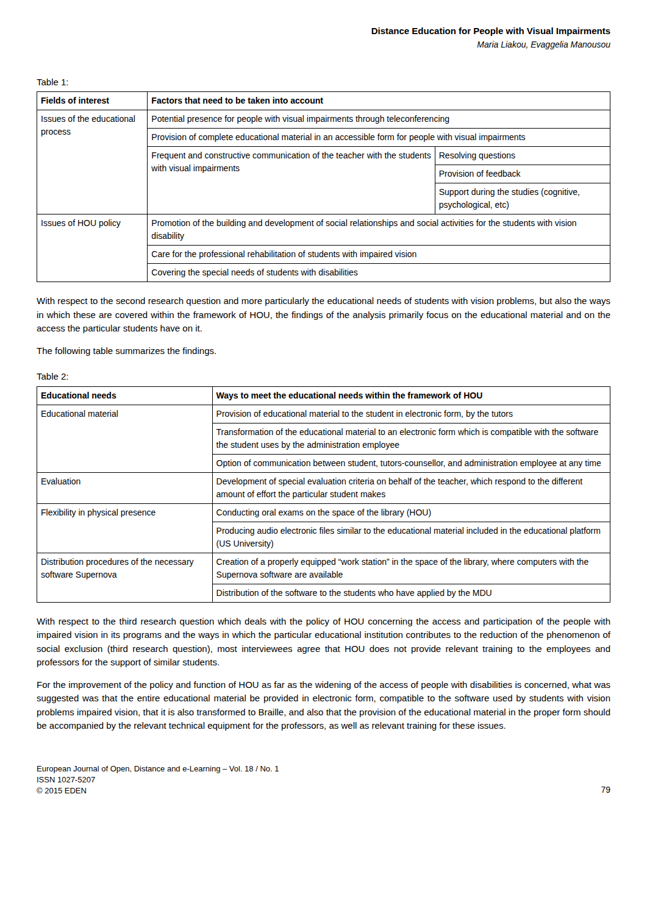Distance Education for People with Visual Impairments
Maria Liakou, Evaggelia Manousou
Table 1:
| Fields of interest | Factors that need to be taken into account |
| --- | --- |
| Issues of the educational process | Potential presence for people with visual impairments through teleconferencing |
| Provision of complete educational material in an accessible form for people with visual impairments |
| Frequent and constructive communication of the teacher with the students with visual impairments | Resolving questions |
| Provision of feedback |
| Support during the studies (cognitive, psychological, etc) |
| Issues of HOU policy | Promotion of the building and development of social relationships and social activities for the students with vision disability |
| Care for the professional rehabilitation of students with impaired vision |
| Covering the special needs of students with disabilities |
With respect to the second research question and more particularly the educational needs of students with vision problems, but also the ways in which these are covered within the framework of HOU, the findings of the analysis primarily focus on the educational material and on the access the particular students have on it.
The following table summarizes the findings.
Table 2:
| Educational needs | Ways to meet the educational needs within the framework of HOU |
| --- | --- |
| Educational material | Provision of educational material to the student in electronic form, by the tutors |
| Transformation of the educational material to an electronic form which is compatible with the software the student uses by the administration employee |
| Option of communication between student, tutors-counsellor, and administration employee at any time |
| Evaluation | Development of special evaluation criteria on behalf of the teacher, which respond to the different amount of effort the particular student makes |
| Flexibility in physical presence | Conducting oral exams on the space of the library (HOU) |
| Producing audio electronic files similar to the educational material included in the educational platform (US University) |
| Distribution procedures of the necessary software Supernova | Creation of a properly equipped “work station” in the space of the library, where computers with the Supernova software are available |
| Distribution of the software to the students who have applied by the MDU |
With respect to the third research question which deals with the policy of HOU concerning the access and participation of the people with impaired vision in its programs and the ways in which the particular educational institution contributes to the reduction of the phenomenon of social exclusion (third research question), most interviewees agree that HOU does not provide relevant training to the employees and professors for the support of similar students.
For the improvement of the policy and function of HOU as far as the widening of the access of people with disabilities is concerned, what was suggested was that the entire educational material be provided in electronic form, compatible to the software used by students with vision problems impaired vision, that it is also transformed to Braille, and also that the provision of the educational material in the proper form should be accompanied by the relevant technical equipment for the professors, as well as relevant training for these issues.
European Journal of Open, Distance and e-Learning – Vol. 18 / No. 1
ISSN 1027-5207
© 2015 EDEN
79